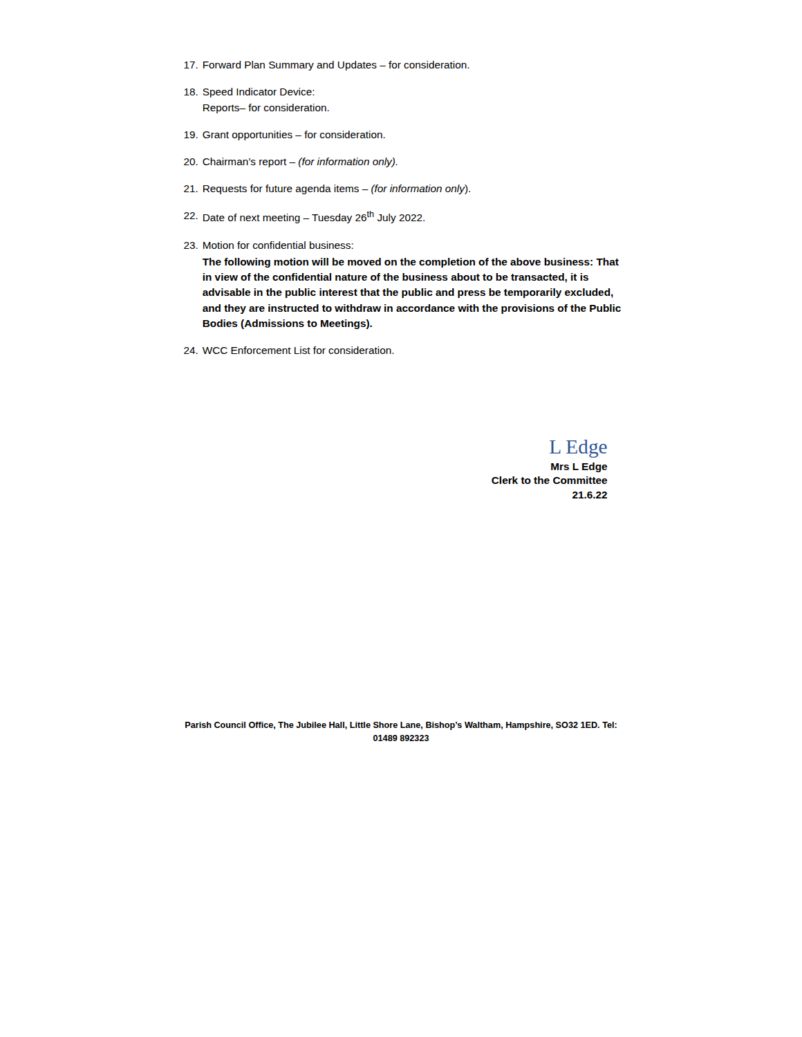17. Forward Plan Summary and Updates – for consideration.
18. Speed Indicator Device: Reports– for consideration.
19. Grant opportunities – for consideration.
20. Chairman’s report – (for information only).
21. Requests for future agenda items – (for information only).
22. Date of next meeting – Tuesday 26th July 2022.
23. Motion for confidential business: The following motion will be moved on the completion of the above business: That in view of the confidential nature of the business about to be transacted, it is advisable in the public interest that the public and press be temporarily excluded, and they are instructed to withdraw in accordance with the provisions of the Public Bodies (Admissions to Meetings).
24. WCC Enforcement List for consideration.
L Edge
Mrs L Edge
Clerk to the Committee
21.6.22
Parish Council Office, The Jubilee Hall, Little Shore Lane, Bishop’s Waltham, Hampshire, SO32 1ED. Tel: 01489 892323